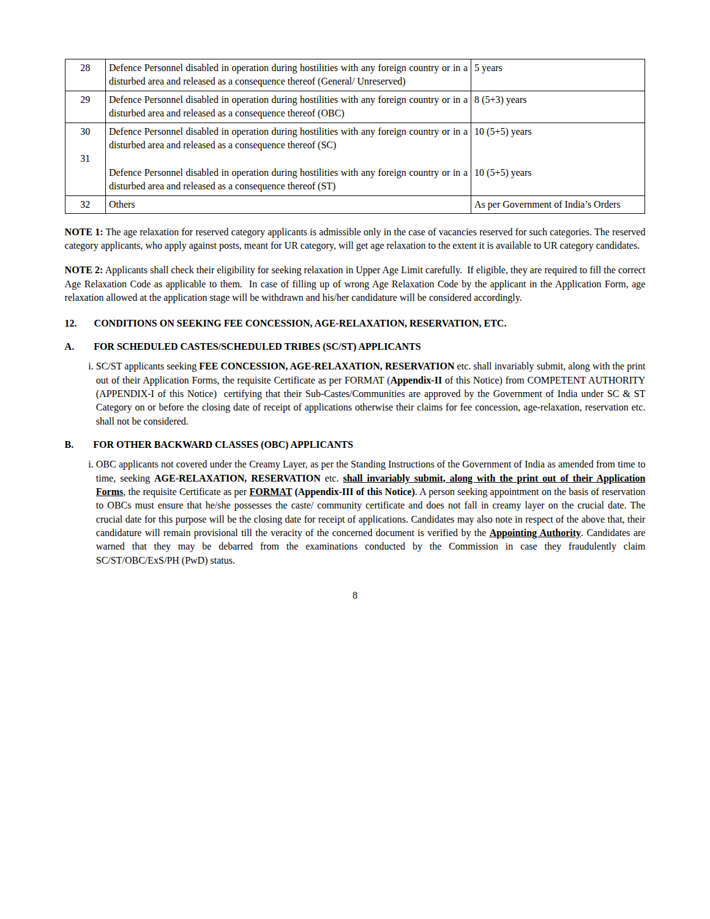| 28 | Defence Personnel disabled in operation during hostilities with any foreign country or in a disturbed area and released as a consequence thereof (General/ Unreserved) | 5 years |
| 29 | Defence Personnel disabled in operation during hostilities with any foreign country or in a disturbed area and released as a consequence thereof (OBC) | 8 (5+3) years |
| 30 31 | Defence Personnel disabled in operation during hostilities with any foreign country or in a disturbed area and released as a consequence thereof (SC) Defence Personnel disabled in operation during hostilities with any foreign country or in a disturbed area and released as a consequence thereof (ST) | 10 (5+5) years 10 (5+5) years |
| 32 | Others | As per Government of India’s Orders |
NOTE 1: The age relaxation for reserved category applicants is admissible only in the case of vacancies reserved for such categories. The reserved category applicants, who apply against posts, meant for UR category, will get age relaxation to the extent it is available to UR category candidates.
NOTE 2: Applicants shall check their eligibility for seeking relaxation in Upper Age Limit carefully. If eligible, they are required to fill the correct Age Relaxation Code as applicable to them. In case of filling up of wrong Age Relaxation Code by the applicant in the Application Form, age relaxation allowed at the application stage will be withdrawn and his/her candidature will be considered accordingly.
12. CONDITIONS ON SEEKING FEE CONCESSION, AGE-RELAXATION, RESERVATION, ETC.
A. FOR SCHEDULED CASTES/SCHEDULED TRIBES (SC/ST) APPLICANTS
SC/ST applicants seeking FEE CONCESSION, AGE-RELAXATION, RESERVATION etc. shall invariably submit, along with the print out of their Application Forms, the requisite Certificate as per FORMAT (Appendix-II of this Notice) from COMPETENT AUTHORITY (APPENDIX-I of this Notice) certifying that their Sub-Castes/Communities are approved by the Government of India under SC & ST Category on or before the closing date of receipt of applications otherwise their claims for fee concession, age-relaxation, reservation etc. shall not be considered.
B. FOR OTHER BACKWARD CLASSES (OBC) APPLICANTS
OBC applicants not covered under the Creamy Layer, as per the Standing Instructions of the Government of India as amended from time to time, seeking AGE-RELAXATION, RESERVATION etc. shall invariably submit, along with the print out of their Application Forms, the requisite Certificate as per FORMAT (Appendix-III of this Notice). A person seeking appointment on the basis of reservation to OBCs must ensure that he/she possesses the caste/ community certificate and does not fall in creamy layer on the crucial date. The crucial date for this purpose will be the closing date for receipt of applications. Candidates may also note in respect of the above that, their candidature will remain provisional till the veracity of the concerned document is verified by the Appointing Authority. Candidates are warned that they may be debarred from the examinations conducted by the Commission in case they fraudulently claim SC/ST/OBC/ExS/PH (PwD) status.
8